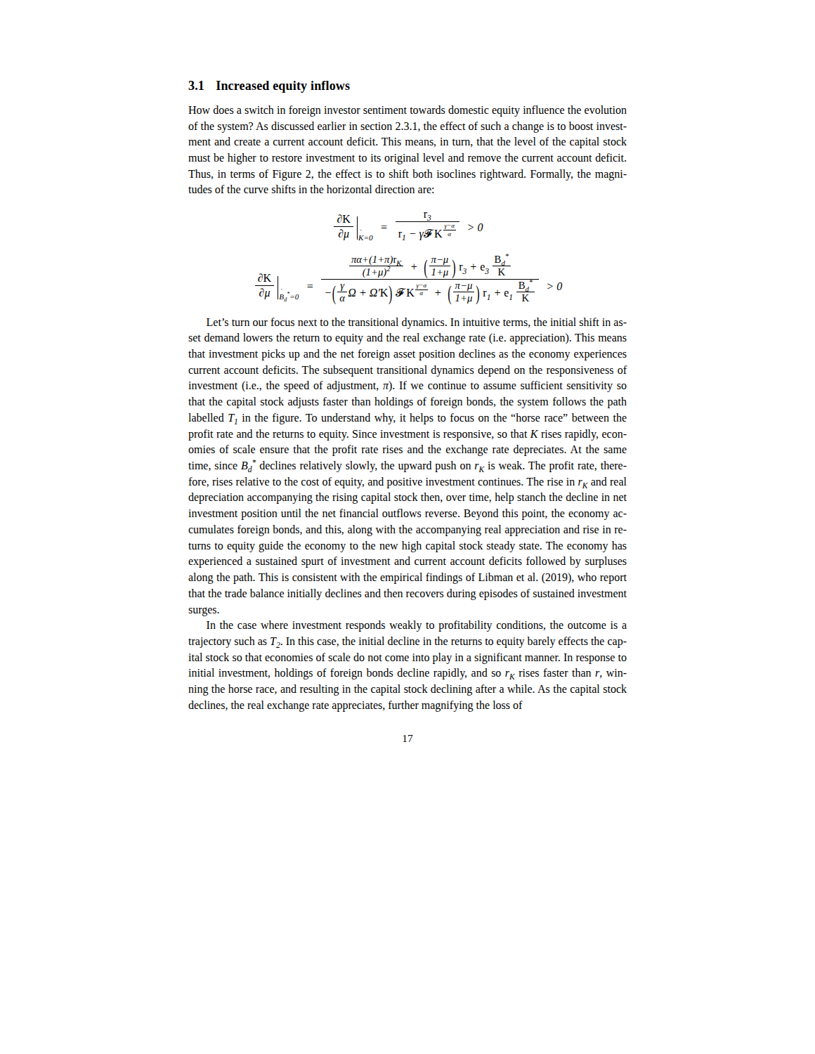3.1 Increased equity inflows
How does a switch in foreign investor sentiment towards domestic equity influence the evolution of the system? As discussed earlier in section 2.3.1, the effect of such a change is to boost investment and create a current account deficit. This means, in turn, that the level of the capital stock must be higher to restore investment to its original level and remove the current account deficit. Thus, in terms of Figure 2, the effect is to shift both isoclines rightward. Formally, the magnitudes of the curve shifts in the horizontal direction are:
∂K∂μ K=0 = r3 r1 − γ𝓕 Kγ−α α > 0
∂K∂μ Bd*=0 = πα+(1+π)rK(1+μ)2 + (π−μ 1+μ) r3 + e3 Bd*K −(γα Ω + Ω′K) 𝓕 Kγ−α α + (π−μ 1+μ) r1 + e1 Bd*K > 0
Let’s turn our focus next to the transitional dynamics. In intuitive terms, the initial shift in asset demand lowers the return to equity and the real exchange rate (i.e. appreciation). This means that investment picks up and the net foreign asset position declines as the economy experiences current account deficits. The subsequent transitional dynamics depend on the responsiveness of investment (i.e., the speed of adjustment, π). If we continue to assume sufficient sensitivity so that the capital stock adjusts faster than holdings of foreign bonds, the system follows the path labelled T1 in the figure. To understand why, it helps to focus on the “horse race” between the profit rate and the returns to equity. Since investment is responsive, so that K rises rapidly, economies of scale ensure that the profit rate rises and the exchange rate depreciates. At the same time, since Bd* declines relatively slowly, the upward push on rK is weak. The profit rate, therefore, rises relative to the cost of equity, and positive investment continues. The rise in rK and real depreciation accompanying the rising capital stock then, over time, help stanch the decline in net investment position until the net financial outflows reverse. Beyond this point, the economy accumulates foreign bonds, and this, along with the accompanying real appreciation and rise in returns to equity guide the economy to the new high capital stock steady state. The economy has experienced a sustained spurt of investment and current account deficits followed by surpluses along the path. This is consistent with the empirical findings of Libman et al. (2019), who report that the trade balance initially declines and then recovers during episodes of sustained investment surges.
In the case where investment responds weakly to profitability conditions, the outcome is a trajectory such as T2. In this case, the initial decline in the returns to equity barely effects the capital stock so that economies of scale do not come into play in a significant manner. In response to initial investment, holdings of foreign bonds decline rapidly, and so rK rises faster than r, winning the horse race, and resulting in the capital stock declining after a while. As the capital stock declines, the real exchange rate appreciates, further magnifying the loss of
17